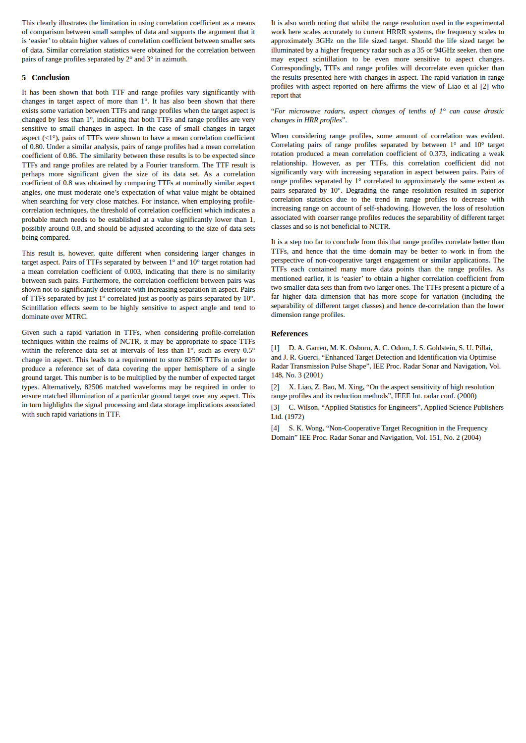This clearly illustrates the limitation in using correlation coefficient as a means of comparison between small samples of data and supports the argument that it is ‘easier’ to obtain higher values of correlation coefficient between smaller sets of data. Similar correlation statistics were obtained for the correlation between pairs of range profiles separated by 2° and 3° in azimuth.
5 Conclusion
It has been shown that both TTF and range profiles vary significantly with changes in target aspect of more than 1°. It has also been shown that there exists some variation between TTFs and range profiles when the target aspect is changed by less than 1°, indicating that both TTFs and range profiles are very sensitive to small changes in aspect. In the case of small changes in target aspect (<1°), pairs of TTFs were shown to have a mean correlation coefficient of 0.80. Under a similar analysis, pairs of range profiles had a mean correlation coefficient of 0.86. The similarity between these results is to be expected since TTFs and range profiles are related by a Fourier transform. The TTF result is perhaps more significant given the size of its data set. As a correlation coefficient of 0.8 was obtained by comparing TTFs at nominally similar aspect angles, one must moderate one’s expectation of what value might be obtained when searching for very close matches. For instance, when employing profile-correlation techniques, the threshold of correlation coefficient which indicates a probable match needs to be established at a value significantly lower than 1, possibly around 0.8, and should be adjusted according to the size of data sets being compared.
This result is, however, quite different when considering larger changes in target aspect. Pairs of TTFs separated by between 1° and 10° target rotation had a mean correlation coefficient of 0.003, indicating that there is no similarity between such pairs. Furthermore, the correlation coefficient between pairs was shown not to significantly deteriorate with increasing separation in aspect. Pairs of TTFs separated by just 1° correlated just as poorly as pairs separated by 10°. Scintillation effects seem to be highly sensitive to aspect angle and tend to dominate over MTRC.
Given such a rapid variation in TTFs, when considering profile-correlation techniques within the realms of NCTR, it may be appropriate to space TTFs within the reference data set at intervals of less than 1°, such as every 0.5° change in aspect. This leads to a requirement to store 82506 TTFs in order to produce a reference set of data covering the upper hemisphere of a single ground target. This number is to be multiplied by the number of expected target types. Alternatively, 82506 matched waveforms may be required in order to ensure matched illumination of a particular ground target over any aspect. This in turn highlights the signal processing and data storage implications associated with such rapid variations in TTF.
It is also worth noting that whilst the range resolution used in the experimental work here scales accurately to current HRRR systems, the frequency scales to approximately 3GHz on the life sized target. Should the life sized target be illuminated by a higher frequency radar such as a 35 or 94GHz seeker, then one may expect scintillation to be even more sensitive to aspect changes. Correspondingly, TTFs and range profiles will decorrelate even quicker than the results presented here with changes in aspect. The rapid variation in range profiles with aspect reported on here affirms the view of Liao et al [2] who report that
“For microwave radars, aspect changes of tenths of 1° can cause drastic changes in HRR profiles”.
When considering range profiles, some amount of correlation was evident. Correlating pairs of range profiles separated by between 1° and 10° target rotation produced a mean correlation coefficient of 0.373, indicating a weak relationship. However, as per TTFs, this correlation coefficient did not significantly vary with increasing separation in aspect between pairs. Pairs of range profiles separated by 1° correlated to approximately the same extent as pairs separated by 10°. Degrading the range resolution resulted in superior correlation statistics due to the trend in range profiles to decrease with increasing range on account of self-shadowing. However, the loss of resolution associated with coarser range profiles reduces the separability of different target classes and so is not beneficial to NCTR.
It is a step too far to conclude from this that range profiles correlate better than TTFs, and hence that the time domain may be better to work in from the perspective of non-cooperative target engagement or similar applications. The TTFs each contained many more data points than the range profiles. As mentioned earlier, it is ‘easier’ to obtain a higher correlation coefficient from two smaller data sets than from two larger ones. The TTFs present a picture of a far higher data dimension that has more scope for variation (including the separability of different target classes) and hence de-correlation than the lower dimension range profiles.
References
[1] D. A. Garren, M. K. Osborn, A. C. Odom, J. S. Goldstein, S. U. Pillai, and J. R. Guerci, “Enhanced Target Detection and Identification via Optimise Radar Transmission Pulse Shape”, IEE Proc. Radar Sonar and Navigation, Vol. 148, No. 3 (2001)
[2] X. Liao, Z. Bao, M. Xing, “On the aspect sensitivity of high resolution range profiles and its reduction methods”, IEEE Int. radar conf. (2000)
[3] C. Wilson, “Applied Statistics for Engineers”, Applied Science Publishers Ltd. (1972)
[4] S. K. Wong, “Non-Cooperative Target Recognition in the Frequency Domain” IEE Proc. Radar Sonar and Navigation, Vol. 151, No. 2 (2004)